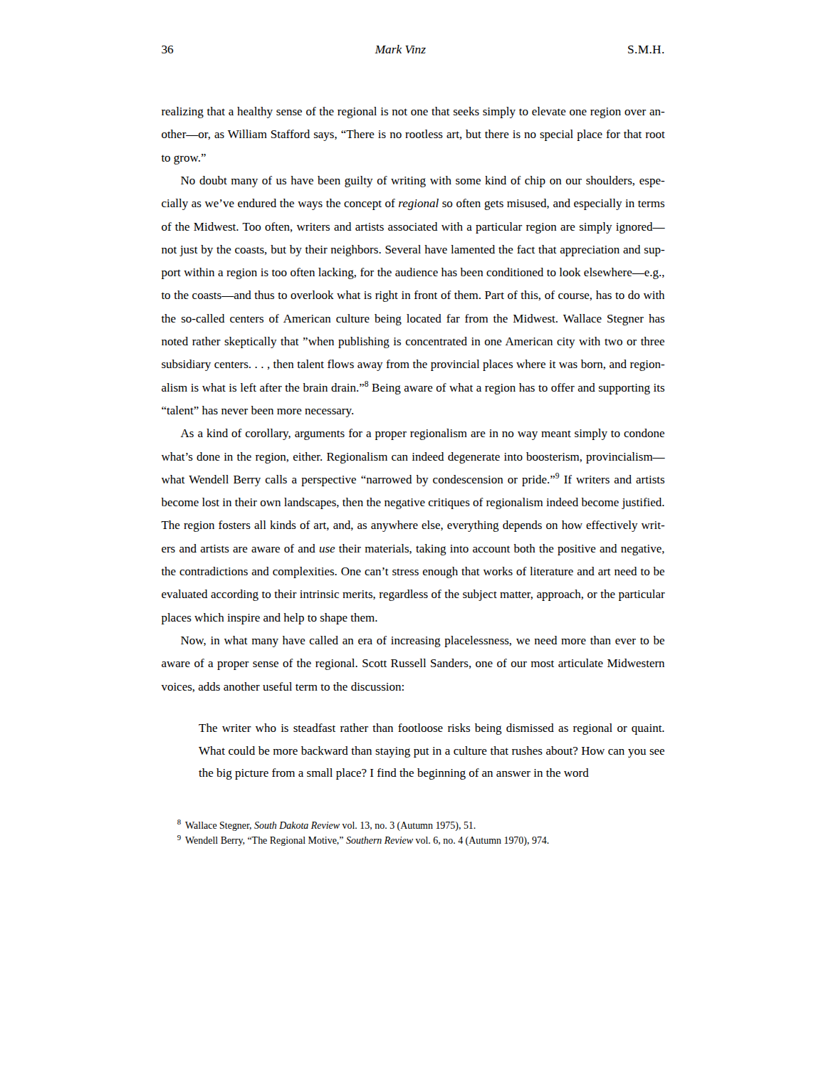36 Mark Vinz S.M.H.
realizing that a healthy sense of the regional is not one that seeks simply to elevate one region over another—or, as William Stafford says, “There is no rootless art, but there is no special place for that root to grow.”
No doubt many of us have been guilty of writing with some kind of chip on our shoulders, especially as we’ve endured the ways the concept of regional so often gets misused, and especially in terms of the Midwest. Too often, writers and artists associated with a particular region are simply ignored—not just by the coasts, but by their neighbors. Several have lamented the fact that appreciation and support within a region is too often lacking, for the audience has been conditioned to look elsewhere—e.g., to the coasts—and thus to overlook what is right in front of them. Part of this, of course, has to do with the so-called centers of American culture being located far from the Midwest. Wallace Stegner has noted rather skeptically that ”when publishing is concentrated in one American city with two or three subsidiary centers. . . , then talent flows away from the provincial places where it was born, and regionalism is what is left after the brain drain.”8 Being aware of what a region has to offer and supporting its “talent” has never been more necessary.
As a kind of corollary, arguments for a proper regionalism are in no way meant simply to condone what’s done in the region, either. Regionalism can indeed degenerate into boosterism, provincialism—what Wendell Berry calls a perspective “narrowed by condescension or pride.”9 If writers and artists become lost in their own landscapes, then the negative critiques of regionalism indeed become justified. The region fosters all kinds of art, and, as anywhere else, everything depends on how effectively writers and artists are aware of and use their materials, taking into account both the positive and negative, the contradictions and complexities. One can’t stress enough that works of literature and art need to be evaluated according to their intrinsic merits, regardless of the subject matter, approach, or the particular places which inspire and help to shape them.
Now, in what many have called an era of increasing placelessness, we need more than ever to be aware of a proper sense of the regional. Scott Russell Sanders, one of our most articulate Midwestern voices, adds another useful term to the discussion:
The writer who is steadfast rather than footloose risks being dismissed as regional or quaint. What could be more backward than staying put in a culture that rushes about? How can you see the big picture from a small place? I find the beginning of an answer in the word
8 Wallace Stegner, South Dakota Review vol. 13, no. 3 (Autumn 1975), 51.
9 Wendell Berry, “The Regional Motive,” Southern Review vol. 6, no. 4 (Autumn 1970), 974.